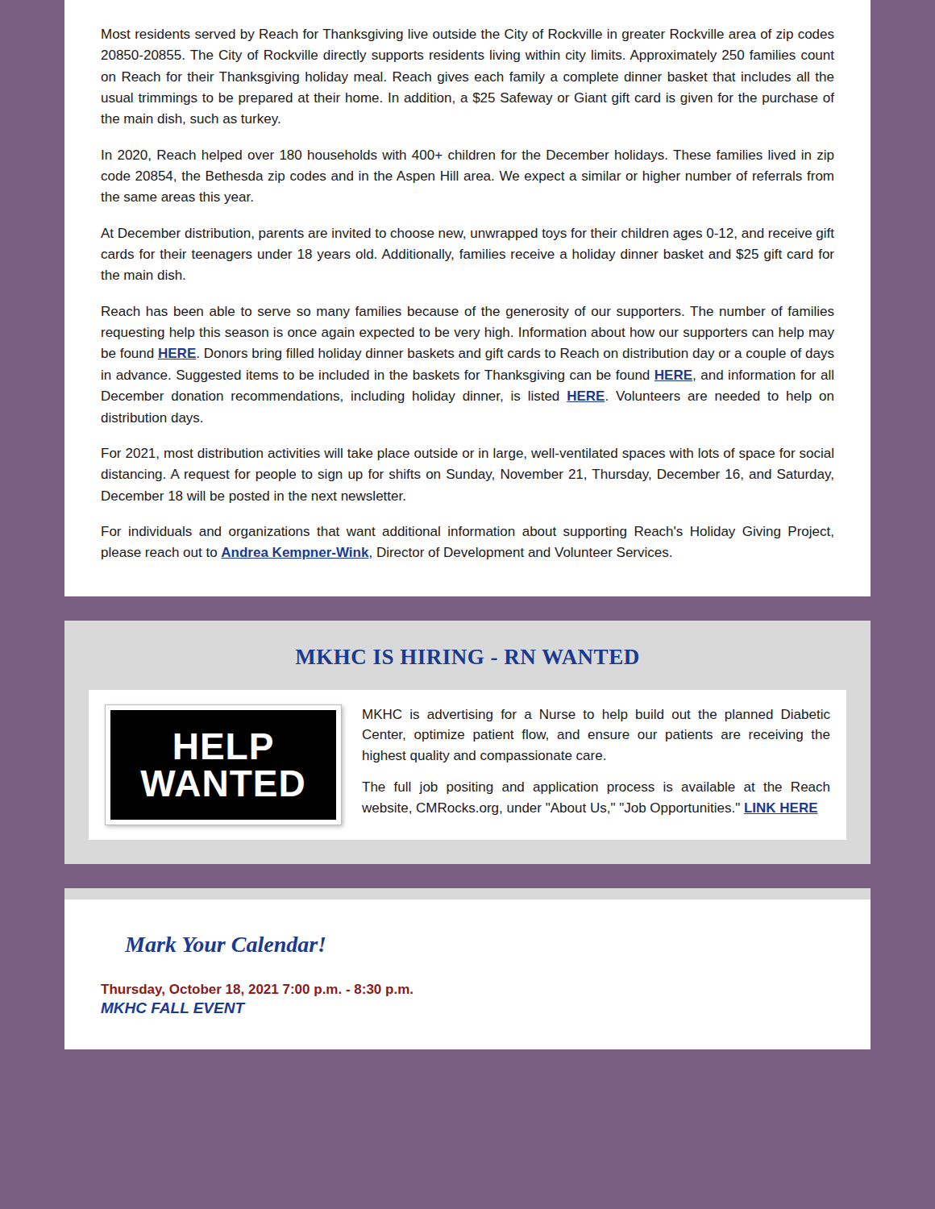Most residents served by Reach for Thanksgiving live outside the City of Rockville in greater Rockville area of zip codes 20850-20855. The City of Rockville directly supports residents living within city limits. Approximately 250 families count on Reach for their Thanksgiving holiday meal. Reach gives each family a complete dinner basket that includes all the usual trimmings to be prepared at their home. In addition, a $25 Safeway or Giant gift card is given for the purchase of the main dish, such as turkey.
In 2020, Reach helped over 180 households with 400+ children for the December holidays. These families lived in zip code 20854, the Bethesda zip codes and in the Aspen Hill area. We expect a similar or higher number of referrals from the same areas this year.
At December distribution, parents are invited to choose new, unwrapped toys for their children ages 0-12, and receive gift cards for their teenagers under 18 years old. Additionally, families receive a holiday dinner basket and $25 gift card for the main dish.
Reach has been able to serve so many families because of the generosity of our supporters. The number of families requesting help this season is once again expected to be very high. Information about how our supporters can help may be found HERE. Donors bring filled holiday dinner baskets and gift cards to Reach on distribution day or a couple of days in advance. Suggested items to be included in the baskets for Thanksgiving can be found HERE, and information for all December donation recommendations, including holiday dinner, is listed HERE. Volunteers are needed to help on distribution days.
For 2021, most distribution activities will take place outside or in large, well-ventilated spaces with lots of space for social distancing. A request for people to sign up for shifts on Sunday, November 21, Thursday, December 16, and Saturday, December 18 will be posted in the next newsletter.
For individuals and organizations that want additional information about supporting Reach's Holiday Giving Project, please reach out to Andrea Kempner-Wink, Director of Development and Volunteer Services.
MKHC IS HIRING - RN WANTED
HELP WANTED
MKHC is advertising for a Nurse to help build out the planned Diabetic Center, optimize patient flow, and ensure our patients are receiving the highest quality and compassionate care.
The full job positing and application process is available at the Reach website, CMRocks.org, under "About Us," "Job Opportunities." LINK HERE
Mark Your Calendar!
Thursday, October 18, 2021 7:00 p.m. - 8:30 p.m.
MKHC FALL EVENT